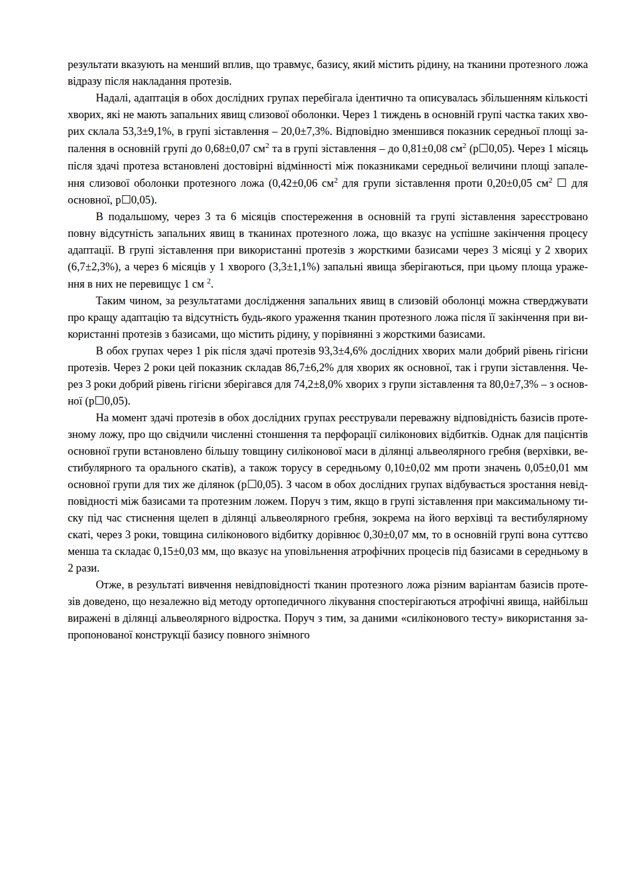результати вказують на менший вплив, що травмує, базису, який містить рідину, на тканини протезного ложа відразу після накладання протезів.
Надалі, адаптація в обох дослідних групах перебігала ідентично та описувалась збільшенням кількості хворих, які не мають запальних явищ слизової оболонки. Через 1 тиждень в основній групі частка таких хворих склала 53,3±9,1%, в групі зіставлення – 20,0±7,3%. Відповідно зменшився показник середньої площі запалення в основній групі до 0,68±0,07 см2 та в групі зіставлення – до 0,81±0,08 см2 (р☐0,05). Через 1 місяць після здачі протеза встановлені достовірні відмінності між показниками середньої величини площі запалення слизової оболонки протезного ложа (0,42±0,06 см2 для групи зіставлення проти 0,20±0,05 см2 ☐ для основної, р☐0,05).
В подальшому, через 3 та 6 місяців спостереження в основній та групі зіставлення зареєстровано повну відсутність запальних явищ в тканинах протезного ложа, що вказує на успішне закінчення процесу адаптації. В групі зіставлення при використанні протезів з жорсткими базисами через 3 місяці у 2 хворих (6,7±2,3%), а через 6 місяців у 1 хворого (3,3±1,1%) запальні явища зберігаються, при цьому площа ураження в них не перевищує 1 см 2.
Таким чином, за результатами дослідження запальних явищ в слизовій оболонці можна стверджувати про кращу адаптацію та відсутність будь-якого ураження тканин протезного ложа після її закінчення при використанні протезів з базисами, що містить рідину, у порівнянні з жорсткими базисами.
В обох групах через 1 рік після здачі протезів 93,3±4,6% дослідних хворих мали добрий рівень гігієни протезів. Через 2 роки цей показник складав 86,7±6,2% для хворих як основної, так і групи зіставлення. Через 3 роки добрий рівень гігієни зберігався для 74,2±8,0% хворих з групи зіставлення та 80,0±7,3% – з основної (р☐0,05).
На момент здачі протезів в обох дослідних групах реєстрували переважну відповідність базисів протезному ложу, про що свідчили численні стоншення та перфорації силіконових відбитків. Однак для пацієнтів основної групи встановлено більшу товщину силіконової маси в ділянці альвеолярного гребня (верхівки, вестибулярного та орального скатів), а також торусу в середньому 0,10±0,02 мм проти значень 0,05±0,01 мм основної групи для тих же ділянок (р☐0,05). З часом в обох дослідних групах відбувається зростання невідповідності між базисами та протезним ложем. Поруч з тим, якщо в групі зіставлення при максимальному тиску під час стиснення щелеп в ділянці альвеолярного гребня, зокрема на його верхівці та вестибулярному скаті, через 3 роки, товщина силіконового відбитку дорівнює 0,30±0,07 мм, то в основній групі вона суттєво менша та складає 0,15±0,03 мм, що вказує на уповільнення атрофічних процесів під базисами в середньому в 2 рази.
Отже, в результаті вивчення невідповідності тканин протезного ложа різним варіантам базисів протезів доведено, що незалежно від методу ортопедичного лікування спостерігаються атрофічні явища, найбільш виражені в ділянці альвеолярного відростка. Поруч з тим, за даними «силіконового тесту» використання запропонованої конструкції базису повного знімного